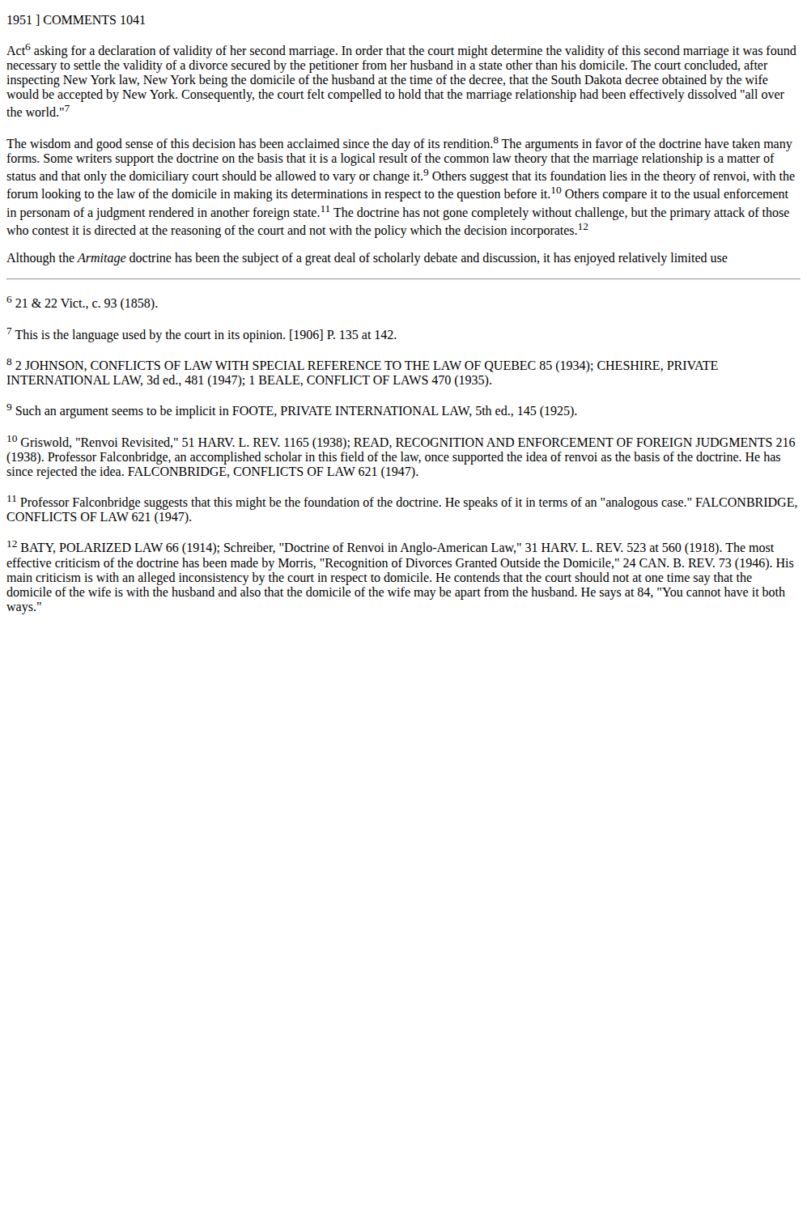1951 ] COMMENTS 1041
Act6 asking for a declaration of validity of her second marriage. In order that the court might determine the validity of this second marriage it was found necessary to settle the validity of a divorce secured by the petitioner from her husband in a state other than his domicile. The court concluded, after inspecting New York law, New York being the domicile of the husband at the time of the decree, that the South Dakota decree obtained by the wife would be accepted by New York. Consequently, the court felt compelled to hold that the marriage relationship had been effectively dissolved "all over the world."7
The wisdom and good sense of this decision has been acclaimed since the day of its rendition.8 The arguments in favor of the doctrine have taken many forms. Some writers support the doctrine on the basis that it is a logical result of the common law theory that the marriage relationship is a matter of status and that only the domiciliary court should be allowed to vary or change it.9 Others suggest that its foundation lies in the theory of renvoi, with the forum looking to the law of the domicile in making its determinations in respect to the question before it.10 Others compare it to the usual enforcement in personam of a judgment rendered in another foreign state.11 The doctrine has not gone completely without challenge, but the primary attack of those who contest it is directed at the reasoning of the court and not with the policy which the decision incorporates.12
Although the Armitage doctrine has been the subject of a great deal of scholarly debate and discussion, it has enjoyed relatively limited use
6 21 & 22 Vict., c. 93 (1858).
7 This is the language used by the court in its opinion. [1906] P. 135 at 142.
8 2 JOHNSON, CONFLICTS OF LAW WITH SPECIAL REFERENCE TO THE LAW OF QUEBEC 85 (1934); CHESHIRE, PRIVATE INTERNATIONAL LAW, 3d ed., 481 (1947); 1 BEALE, CONFLICT OF LAWS 470 (1935).
9 Such an argument seems to be implicit in FOOTE, PRIVATE INTERNATIONAL LAW, 5th ed., 145 (1925).
10 Griswold, "Renvoi Revisited," 51 HARV. L. REV. 1165 (1938); READ, RECOGNITION AND ENFORCEMENT OF FOREIGN JUDGMENTS 216 (1938). Professor Falconbridge, an accomplished scholar in this field of the law, once supported the idea of renvoi as the basis of the doctrine. He has since rejected the idea. FALCONBRIDGE, CONFLICTS OF LAW 621 (1947).
11 Professor Falconbridge suggests that this might be the foundation of the doctrine. He speaks of it in terms of an "analogous case." FALCONBRIDGE, CONFLICTS OF LAW 621 (1947).
12 BATY, POLARIZED LAW 66 (1914); Schreiber, "Doctrine of Renvoi in Anglo-American Law," 31 HARV. L. REV. 523 at 560 (1918). The most effective criticism of the doctrine has been made by Morris, "Recognition of Divorces Granted Outside the Domicile," 24 CAN. B. REV. 73 (1946). His main criticism is with an alleged inconsistency by the court in respect to domicile. He contends that the court should not at one time say that the domicile of the wife is with the husband and also that the domicile of the wife may be apart from the husband. He says at 84, "You cannot have it both ways."